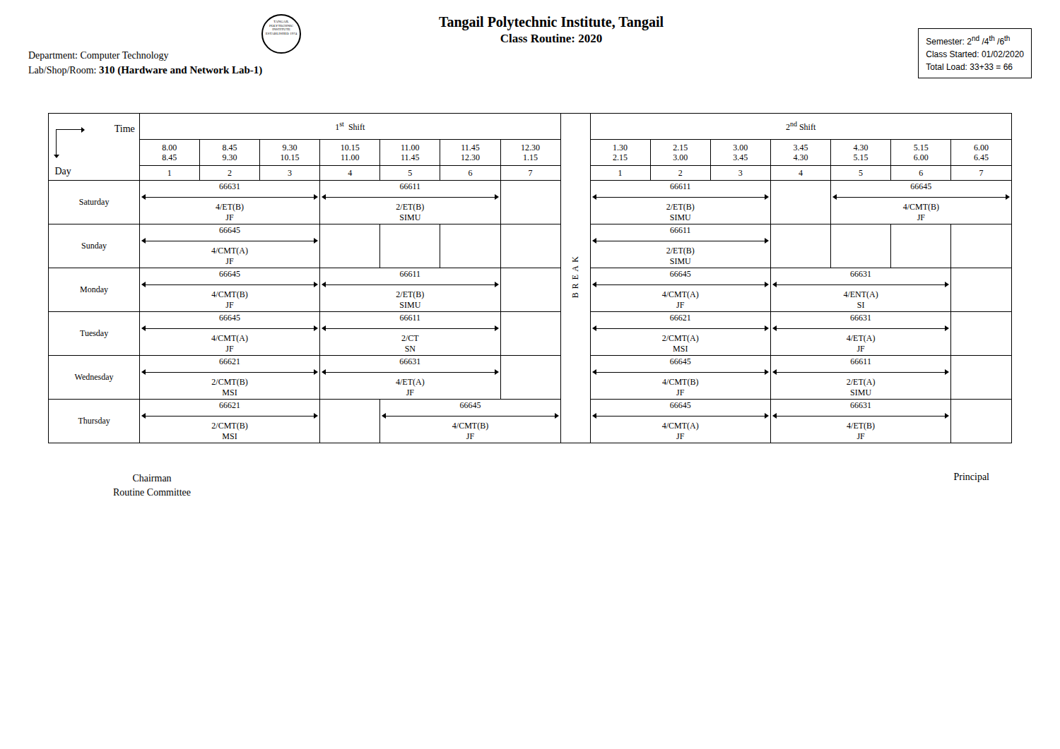TANGAIL POLYTECHNIC INSTITUTE
ESTABLISHED 1974
Tangail Polytechnic Institute, Tangail
Class Routine: 2020
Semester: 2nd /4th /6th
Class Started: 01/02/2020
Total Load: 33+33 = 66
Department: Computer Technology
Lab/Shop/Room: 310 (Hardware and Network Lab-1)
| Time Day | 1 st Shift | B R E A K | 2 nd Shift |
| 8.00 8.45 | 8.45 9.30 | 9.30 10.15 | 10.15 11.00 | 11.00 11.45 | 11.45 12.30 | 12.30 1.15 | 1.30 2.15 | 2.15 3.00 | 3.00 3.45 | 3.45 4.30 | 4.30 5.15 | 5.15 6.00 | 6.00 6.45 |
| 1 | 2 | 3 | 4 | 5 | 6 | 7 | 1 | 2 | 3 | 4 | 5 | 6 | 7 |
| Saturday | 66631 4/ET(B) JF | 66611 2/ET(B) SIMU | | 66611 2/ET(B) SIMU | | 66645 4/CMT(B) JF |
| Sunday | 66645 4/CMT(A) JF | | | | | 66611 2/ET(B) SIMU | | | | |
| Monday | 66645 4/CMT(B) JF | 66611 2/ET(B) SIMU | | 66645 4/CMT(A) JF | 66631 4/ENT(A) SI | |
| Tuesday | 66645 4/CMT(A) JF | 66611 2/CT SN | | 66621 2/CMT(A) MSI | 66631 4/ET(A) JF | |
| Wednesday | 66621 2/CMT(B) MSI | 66631 4/ET(A) JF | | 66645 4/CMT(B) JF | 66611 2/ET(A) SIMU | |
| Thursday | 66621 2/CMT(B) MSI | | 66645 4/CMT(B) JF | 66645 4/CMT(A) JF | 66631 4/ET(B) JF | |
Chairman
Routine Committee
Principal